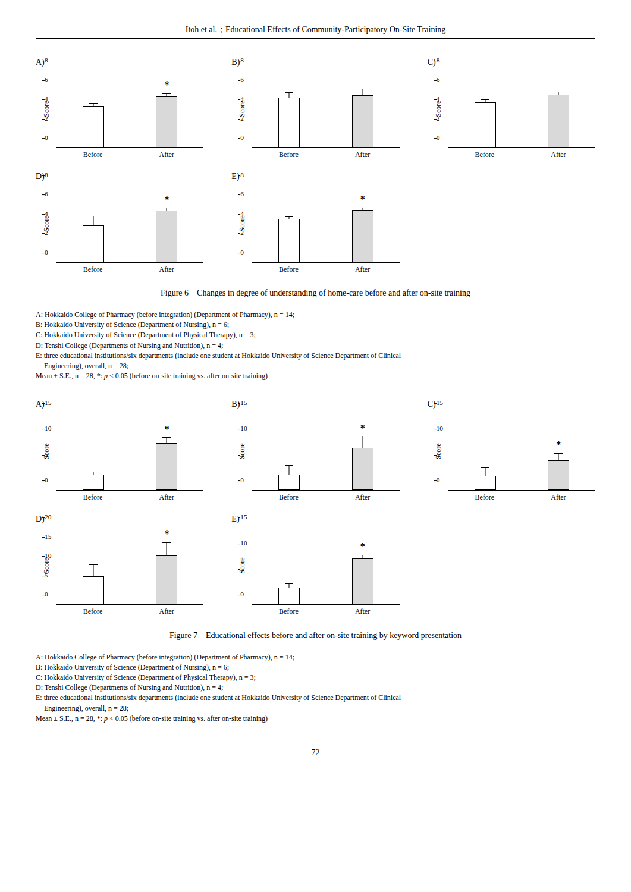Itoh et al.；Educational Effects of Community-Participatory On-Site Training
A)
Score
8
6
4
2
0
*
Before After
B)
Score
8
6
4
2
0
Before After
C)
Score
8
6
4
2
0
Before After
D)
Score
8
6
4
2
0
*
Before After
E)
Score
8
6
4
2
0
*
Before After
Figure 6 Changes in degree of understanding of home-care before and after on-site training
A: Hokkaido College of Pharmacy (before integration) (Department of Pharmacy), n = 14;
B: Hokkaido University of Science (Department of Nursing), n = 6;
C: Hokkaido University of Science (Department of Physical Therapy), n = 3;
D: Tenshi College (Departments of Nursing and Nutrition), n = 4;
E: three educational institutions/six departments (include one student at Hokkaido University of Science Department of Clinical
Engineering), overall, n = 28;
Mean ± S.E., n = 28, *: p < 0.05 (before on-site training vs. after on-site training)
A)
Score
15
10
5
0
*
Before After
B)
Score
15
10
5
0
*
Before After
C)
Score
15
10
5
0
*
Before After
D)
Score
20
15
10
5
0
*
Before After
E)
Score
15
10
5
0
*
Before After
Figure 7 Educational effects before and after on-site training by keyword presentation
A: Hokkaido College of Pharmacy (before integration) (Department of Pharmacy), n = 14;
B: Hokkaido University of Science (Department of Nursing), n = 6;
C: Hokkaido University of Science (Department of Physical Therapy), n = 3;
D: Tenshi College (Departments of Nursing and Nutrition), n = 4;
E: three educational institutions/six departments (include one student at Hokkaido University of Science Department of Clinical
Engineering), overall, n = 28;
Mean ± S.E., n = 28, *: p < 0.05 (before on-site training vs. after on-site training)
72